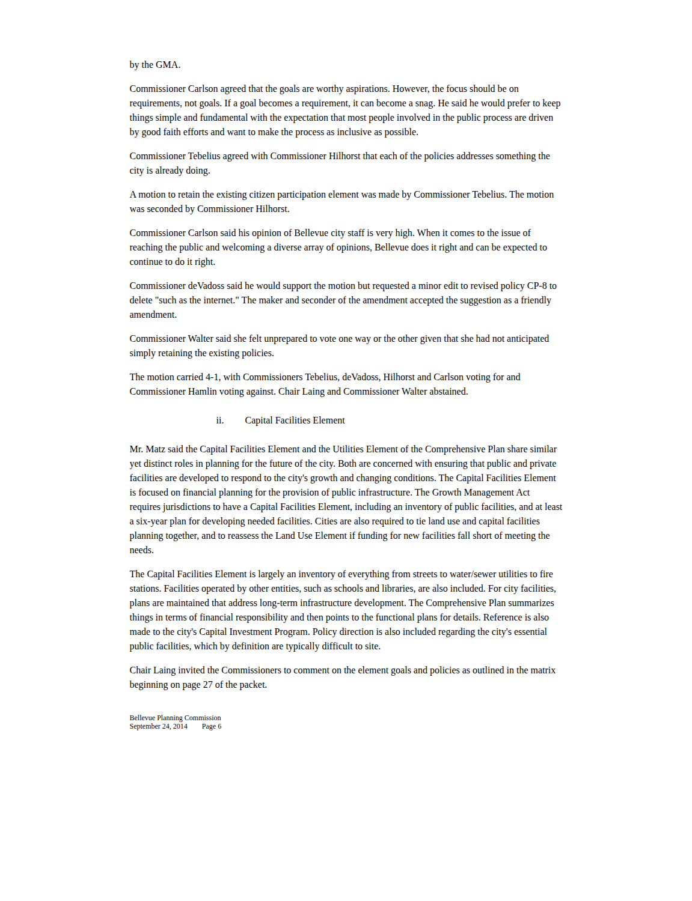by the GMA.
Commissioner Carlson agreed that the goals are worthy aspirations. However, the focus should be on requirements, not goals. If a goal becomes a requirement, it can become a snag. He said he would prefer to keep things simple and fundamental with the expectation that most people involved in the public process are driven by good faith efforts and want to make the process as inclusive as possible.
Commissioner Tebelius agreed with Commissioner Hilhorst that each of the policies addresses something the city is already doing.
A motion to retain the existing citizen participation element was made by Commissioner Tebelius. The motion was seconded by Commissioner Hilhorst.
Commissioner Carlson said his opinion of Bellevue city staff is very high. When it comes to the issue of reaching the public and welcoming a diverse array of opinions, Bellevue does it right and can be expected to continue to do it right.
Commissioner deVadoss said he would support the motion but requested a minor edit to revised policy CP-8 to delete "such as the internet." The maker and seconder of the amendment accepted the suggestion as a friendly amendment.
Commissioner Walter said she felt unprepared to vote one way or the other given that she had not anticipated simply retaining the existing policies.
The motion carried 4-1, with Commissioners Tebelius, deVadoss, Hilhorst and Carlson voting for and Commissioner Hamlin voting against. Chair Laing and Commissioner Walter abstained.
ii. Capital Facilities Element
Mr. Matz said the Capital Facilities Element and the Utilities Element of the Comprehensive Plan share similar yet distinct roles in planning for the future of the city. Both are concerned with ensuring that public and private facilities are developed to respond to the city's growth and changing conditions. The Capital Facilities Element is focused on financial planning for the provision of public infrastructure. The Growth Management Act requires jurisdictions to have a Capital Facilities Element, including an inventory of public facilities, and at least a six-year plan for developing needed facilities. Cities are also required to tie land use and capital facilities planning together, and to reassess the Land Use Element if funding for new facilities fall short of meeting the needs.
The Capital Facilities Element is largely an inventory of everything from streets to water/sewer utilities to fire stations. Facilities operated by other entities, such as schools and libraries, are also included. For city facilities, plans are maintained that address long-term infrastructure development. The Comprehensive Plan summarizes things in terms of financial responsibility and then points to the functional plans for details. Reference is also made to the city's Capital Investment Program. Policy direction is also included regarding the city's essential public facilities, which by definition are typically difficult to site.
Chair Laing invited the Commissioners to comment on the element goals and policies as outlined in the matrix beginning on page 27 of the packet.
Bellevue Planning Commission September 24, 2014Page 6